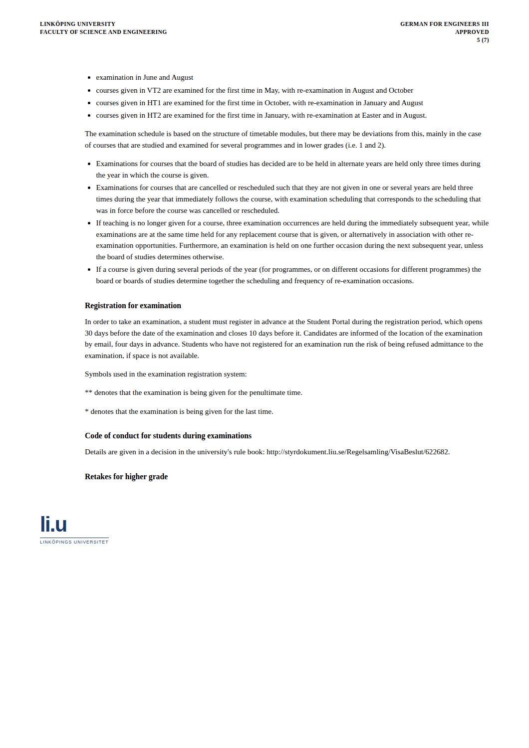Linköping University
Faculty of Science and Engineering
German for Engineers III
Approved
5 (7)
examination in June and August
courses given in VT2 are examined for the first time in May, with re-examination in August and October
courses given in HT1 are examined for the first time in October, with re-examination in January and August
courses given in HT2 are examined for the first time in January, with re-examination at Easter and in August.
The examination schedule is based on the structure of timetable modules, but there may be deviations from this, mainly in the case of courses that are studied and examined for several programmes and in lower grades (i.e. 1 and 2).
Examinations for courses that the board of studies has decided are to be held in alternate years are held only three times during the year in which the course is given.
Examinations for courses that are cancelled or rescheduled such that they are not given in one or several years are held three times during the year that immediately follows the course, with examination scheduling that corresponds to the scheduling that was in force before the course was cancelled or rescheduled.
If teaching is no longer given for a course, three examination occurrences are held during the immediately subsequent year, while examinations are at the same time held for any replacement course that is given, or alternatively in association with other re-examination opportunities. Furthermore, an examination is held on one further occasion during the next subsequent year, unless the board of studies determines otherwise.
If a course is given during several periods of the year (for programmes, or on different occasions for different programmes) the board or boards of studies determine together the scheduling and frequency of re-examination occasions.
Registration for examination
In order to take an examination, a student must register in advance at the Student Portal during the registration period, which opens 30 days before the date of the examination and closes 10 days before it. Candidates are informed of the location of the examination by email, four days in advance. Students who have not registered for an examination run the risk of being refused admittance to the examination, if space is not available.
Symbols used in the examination registration system:
** denotes that the examination is being given for the penultimate time.
* denotes that the examination is being given for the last time.
Code of conduct for students during examinations
Details are given in a decision in the university's rule book: http://styrdokument.liu.se/Regelsamling/VisaBeslut/622682.
Retakes for higher grade
li. u
LINKÖPINGS UNIVERSITET